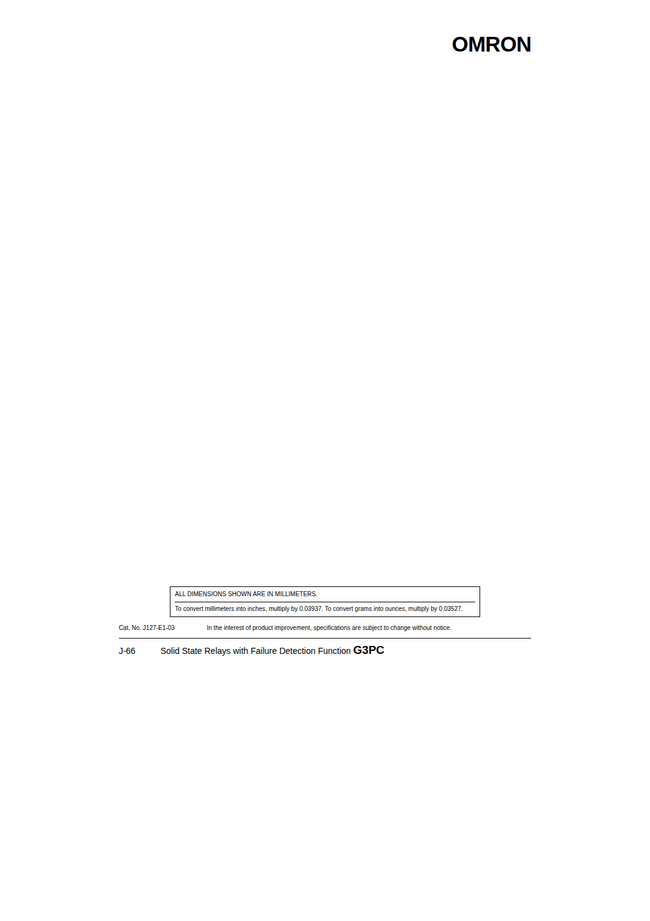OMRON
ALL DIMENSIONS SHOWN ARE IN MILLIMETERS. To convert millimeters into inches, multiply by 0.03937. To convert grams into ounces, multiply by 0.03527.
Cat. No. J127-E1-03 In the interest of product improvement, specifications are subject to change without notice.
J-66 Solid State Relays with Failure Detection Function G3PC